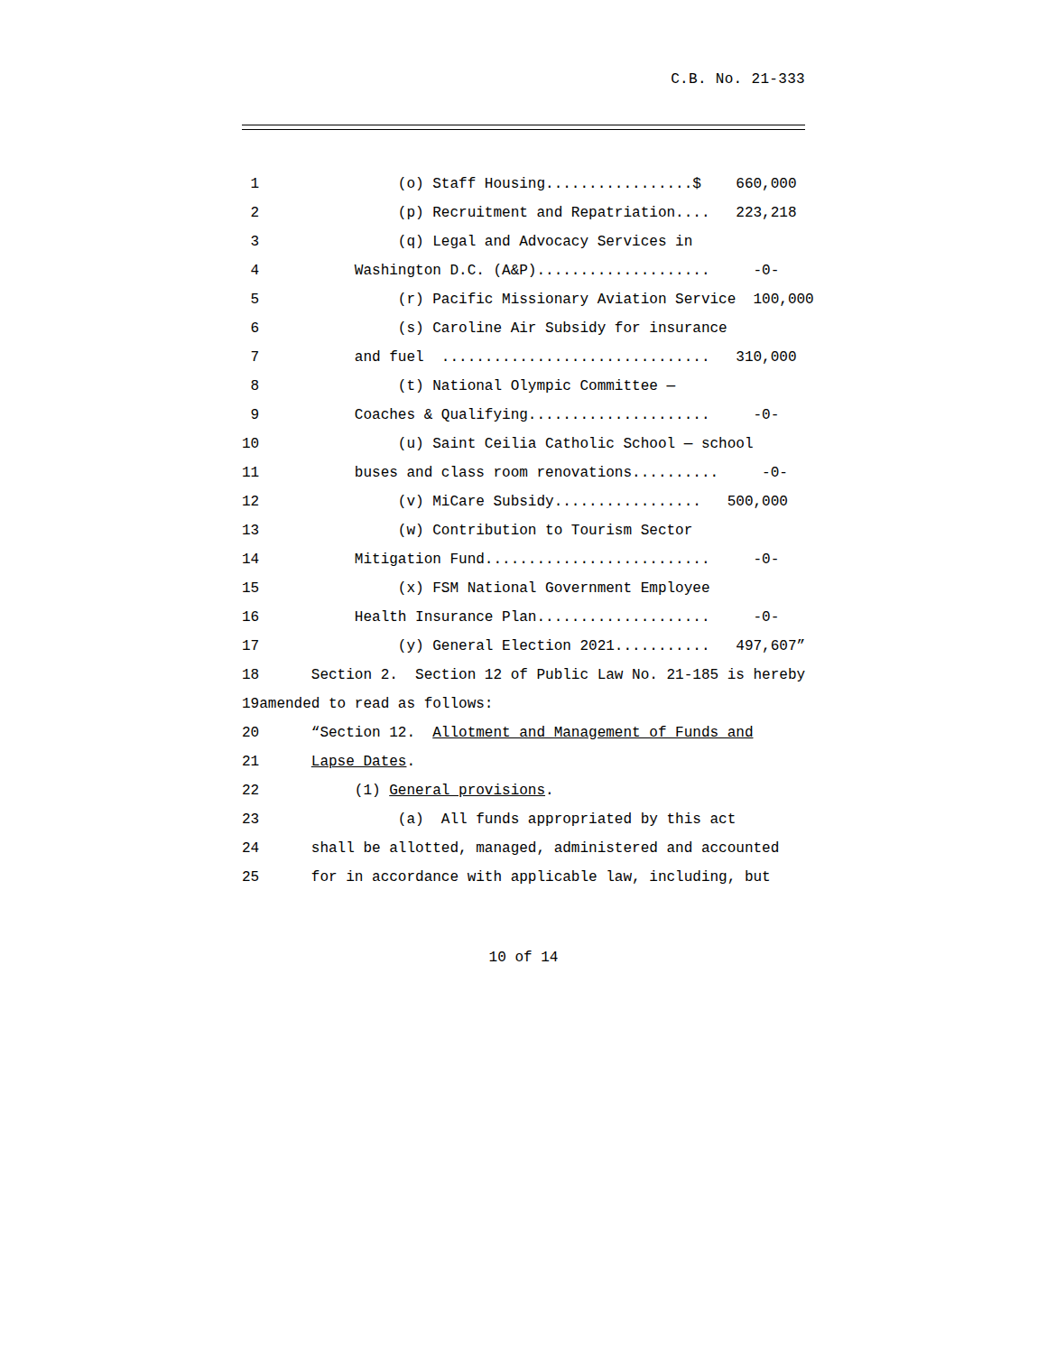C.B. No. 21-333
| 1 | (o) Staff Housing.................$ 660,000 |
| 2 | (p) Recruitment and Repatriation.... 223,218 |
| 3 | (q) Legal and Advocacy Services in |
| 4 | Washington D.C. (A&P).................... -0- |
| 5 | (r) Pacific Missionary Aviation Service 100,000 |
| 6 | (s) Caroline Air Subsidy for insurance |
| 7 | and fuel ............................... 310,000 |
| 8 | (t) National Olympic Committee — |
| 9 | Coaches & Qualifying..................... -0- |
| 10 | (u) Saint Ceilia Catholic School — school |
| 11 | buses and class room renovations.......... -0- |
| 12 | (v) MiCare Subsidy................. 500,000 |
| 13 | (w) Contribution to Tourism Sector |
| 14 | Mitigation Fund.......................... -0- |
| 15 | (x) FSM National Government Employee |
| 16 | Health Insurance Plan.................... -0- |
| 17 | (y) General Election 2021........... 497,607” |
| 18 | Section 2. Section 12 of Public Law No. 21-185 is hereby |
| 19 | amended to read as follows: |
| 20 | “Section 12. Allotment and Management of Funds and |
| 21 | Lapse Dates . |
| 22 | (1) General provisions . |
| 23 | (a) All funds appropriated by this act |
| 24 | shall be allotted, managed, administered and accounted |
| 25 | for in accordance with applicable law, including, but |
10 of 14